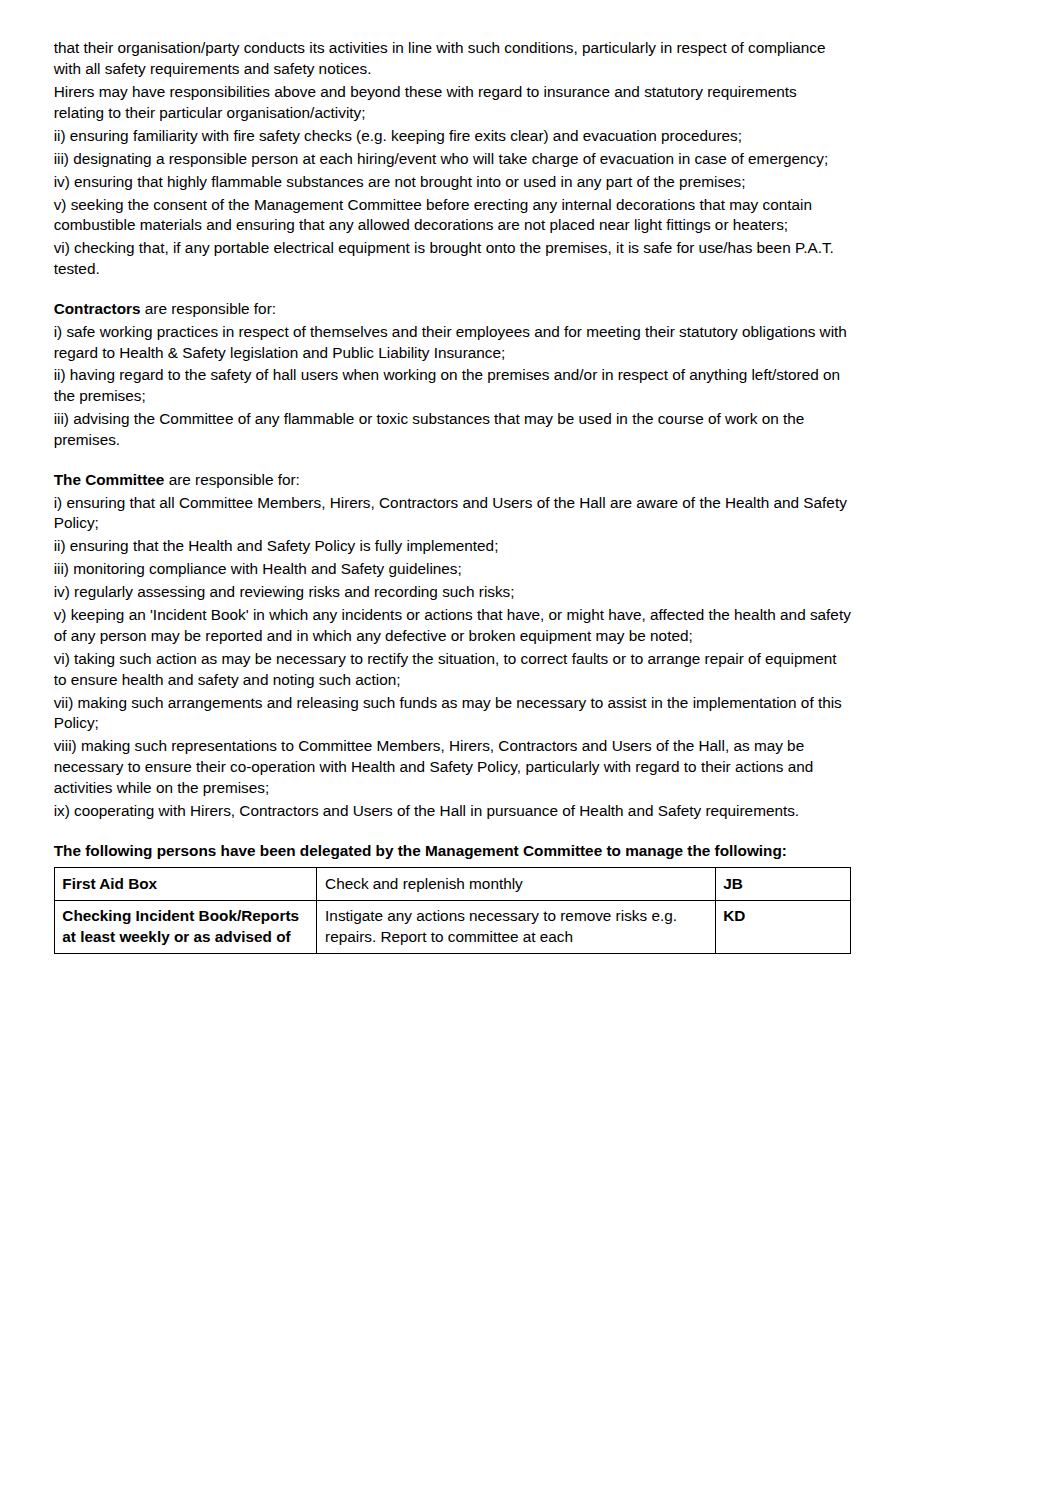that their organisation/party conducts its activities in line with such conditions, particularly in respect of compliance with all safety requirements and safety notices.
Hirers may have responsibilities above and beyond these with regard to insurance and statutory requirements relating to their particular organisation/activity;
ii) ensuring familiarity with fire safety checks (e.g. keeping fire exits clear) and evacuation procedures;
iii) designating a responsible person at each hiring/event who will take charge of evacuation in case of emergency;
iv) ensuring that highly flammable substances are not brought into or used in any part of the premises;
v) seeking the consent of the Management Committee before erecting any internal decorations that may contain combustible materials and ensuring that any allowed decorations are not placed near light fittings or heaters;
vi) checking that, if any portable electrical equipment is brought onto the premises, it is safe for use/has been P.A.T. tested.
Contractors are responsible for:
i) safe working practices in respect of themselves and their employees and for meeting their statutory obligations with regard to Health & Safety legislation and Public Liability Insurance;
ii) having regard to the safety of hall users when working on the premises and/or in respect of anything left/stored on the premises;
iii) advising the Committee of any flammable or toxic substances that may be used in the course of work on the premises.
The Committee are responsible for:
i) ensuring that all Committee Members, Hirers, Contractors and Users of the Hall are aware of the Health and Safety Policy;
ii) ensuring that the Health and Safety Policy is fully implemented;
iii) monitoring compliance with Health and Safety guidelines;
iv) regularly assessing and reviewing risks and recording such risks;
v) keeping an 'Incident Book' in which any incidents or actions that have, or might have, affected the health and safety of any person may be reported and in which any defective or broken equipment may be noted;
vi) taking such action as may be necessary to rectify the situation, to correct faults or to arrange repair of equipment to ensure health and safety and noting such action;
vii) making such arrangements and releasing such funds as may be necessary to assist in the implementation of this Policy;
viii) making such representations to Committee Members, Hirers, Contractors and Users of the Hall, as may be necessary to ensure their co-operation with Health and Safety Policy, particularly with regard to their actions and activities while on the premises;
ix) cooperating with Hirers, Contractors and Users of the Hall in pursuance of Health and Safety requirements.
The following persons have been delegated by the Management Committee to manage the following:
| First Aid Box | Check and replenish monthly | JB |
| Checking Incident Book/Reports at least weekly or as advised of | Instigate any actions necessary to remove risks e.g. repairs. Report to committee at each | KD |